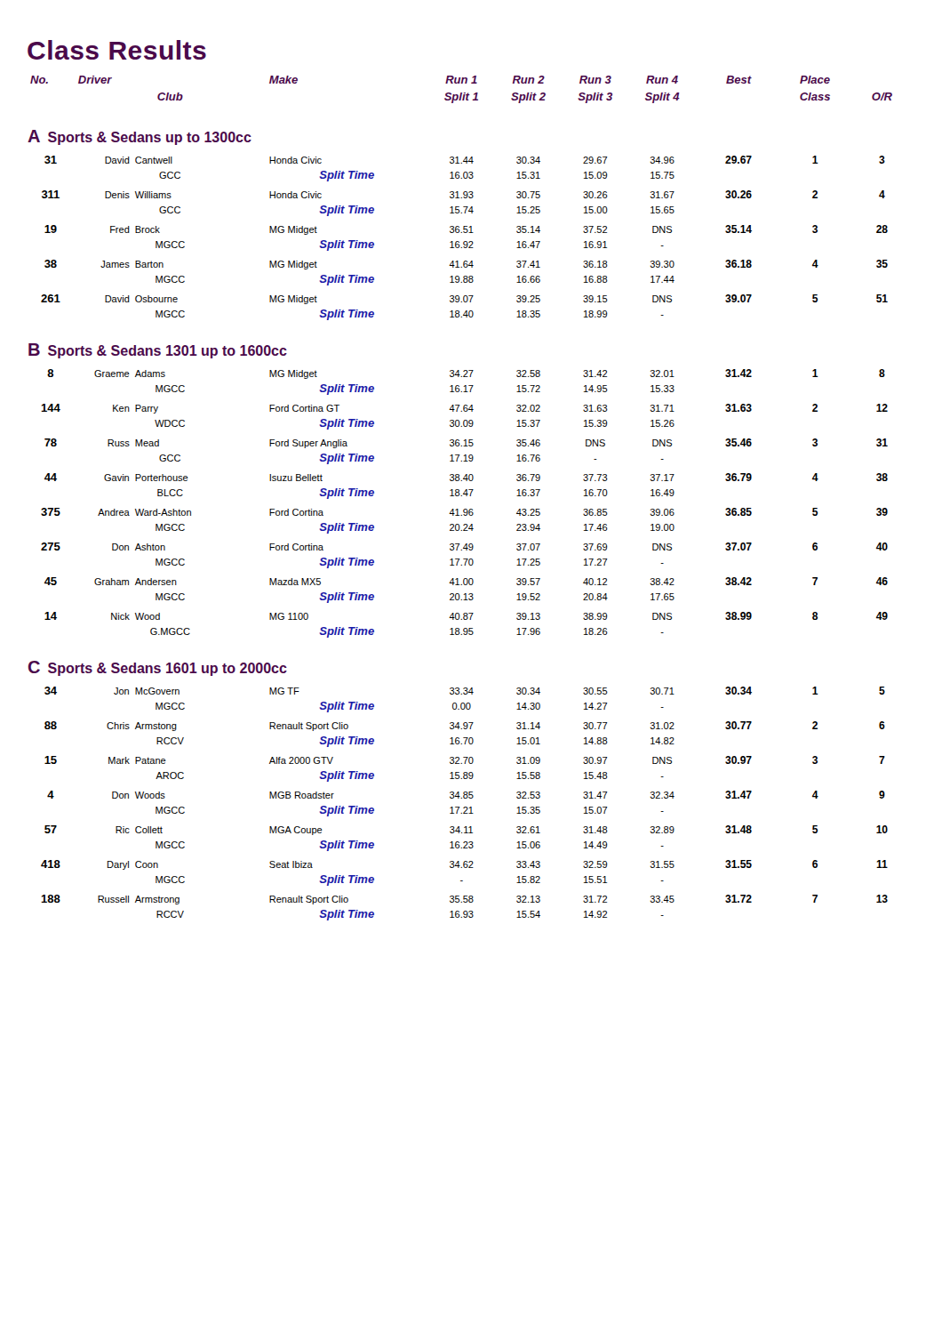Class Results
| No. | Driver | Make | Run 1 | Run 2 | Run 3 | Run 4 | Best | Place | |
| | Club | | Split 1 | Split 2 | Split 3 | Split 4 | | Class | O/R |
| A Sports & Sedans up to 1300cc |
| 31 | David Cantwell | Honda Civic | 31.44 | 30.34 | 29.67 | 34.96 | 29.67 | 1 | 3 |
| | GCC | Split Time | 16.03 | 15.31 | 15.09 | 15.75 | | | |
| 311 | Denis Williams | Honda Civic | 31.93 | 30.75 | 30.26 | 31.67 | 30.26 | 2 | 4 |
| | GCC | Split Time | 15.74 | 15.25 | 15.00 | 15.65 | | | |
| 19 | Fred Brock | MG Midget | 36.51 | 35.14 | 37.52 | DNS | 35.14 | 3 | 28 |
| | MGCC | Split Time | 16.92 | 16.47 | 16.91 | - | | | |
| 38 | James Barton | MG Midget | 41.64 | 37.41 | 36.18 | 39.30 | 36.18 | 4 | 35 |
| | MGCC | Split Time | 19.88 | 16.66 | 16.88 | 17.44 | | | |
| 261 | David Osbourne | MG Midget | 39.07 | 39.25 | 39.15 | DNS | 39.07 | 5 | 51 |
| | MGCC | Split Time | 18.40 | 18.35 | 18.99 | - | | | |
| B Sports & Sedans 1301 up to 1600cc |
| 8 | Graeme Adams | MG Midget | 34.27 | 32.58 | 31.42 | 32.01 | 31.42 | 1 | 8 |
| | MGCC | Split Time | 16.17 | 15.72 | 14.95 | 15.33 | | | |
| 144 | Ken Parry | Ford Cortina GT | 47.64 | 32.02 | 31.63 | 31.71 | 31.63 | 2 | 12 |
| | WDCC | Split Time | 30.09 | 15.37 | 15.39 | 15.26 | | | |
| 78 | Russ Mead | Ford Super Anglia | 36.15 | 35.46 | DNS | DNS | 35.46 | 3 | 31 |
| | GCC | Split Time | 17.19 | 16.76 | - | - | | | |
| 44 | Gavin Porterhouse | Isuzu Bellett | 38.40 | 36.79 | 37.73 | 37.17 | 36.79 | 4 | 38 |
| | BLCC | Split Time | 18.47 | 16.37 | 16.70 | 16.49 | | | |
| 375 | Andrea Ward-Ashton | Ford Cortina | 41.96 | 43.25 | 36.85 | 39.06 | 36.85 | 5 | 39 |
| | MGCC | Split Time | 20.24 | 23.94 | 17.46 | 19.00 | | | |
| 275 | Don Ashton | Ford Cortina | 37.49 | 37.07 | 37.69 | DNS | 37.07 | 6 | 40 |
| | MGCC | Split Time | 17.70 | 17.25 | 17.27 | - | | | |
| 45 | Graham Andersen | Mazda MX5 | 41.00 | 39.57 | 40.12 | 38.42 | 38.42 | 7 | 46 |
| | MGCC | Split Time | 20.13 | 19.52 | 20.84 | 17.65 | | | |
| 14 | Nick Wood | MG 1100 | 40.87 | 39.13 | 38.99 | DNS | 38.99 | 8 | 49 |
| | G.MGCC | Split Time | 18.95 | 17.96 | 18.26 | - | | | |
| C Sports & Sedans 1601 up to 2000cc |
| 34 | Jon McGovern | MG TF | 33.34 | 30.34 | 30.55 | 30.71 | 30.34 | 1 | 5 |
| | MGCC | Split Time | 0.00 | 14.30 | 14.27 | - | | | |
| 88 | Chris Armstong | Renault Sport Clio | 34.97 | 31.14 | 30.77 | 31.02 | 30.77 | 2 | 6 |
| | RCCV | Split Time | 16.70 | 15.01 | 14.88 | 14.82 | | | |
| 15 | Mark Patane | Alfa 2000 GTV | 32.70 | 31.09 | 30.97 | DNS | 30.97 | 3 | 7 |
| | AROC | Split Time | 15.89 | 15.58 | 15.48 | - | | | |
| 4 | Don Woods | MGB Roadster | 34.85 | 32.53 | 31.47 | 32.34 | 31.47 | 4 | 9 |
| | MGCC | Split Time | 17.21 | 15.35 | 15.07 | - | | | |
| 57 | Ric Collett | MGA Coupe | 34.11 | 32.61 | 31.48 | 32.89 | 31.48 | 5 | 10 |
| | MGCC | Split Time | 16.23 | 15.06 | 14.49 | - | | | |
| 418 | Daryl Coon | Seat Ibiza | 34.62 | 33.43 | 32.59 | 31.55 | 31.55 | 6 | 11 |
| | MGCC | Split Time | - | 15.82 | 15.51 | - | | | |
| 188 | Russell Armstrong | Renault Sport Clio | 35.58 | 32.13 | 31.72 | 33.45 | 31.72 | 7 | 13 |
| | RCCV | Split Time | 16.93 | 15.54 | 14.92 | - | | | |